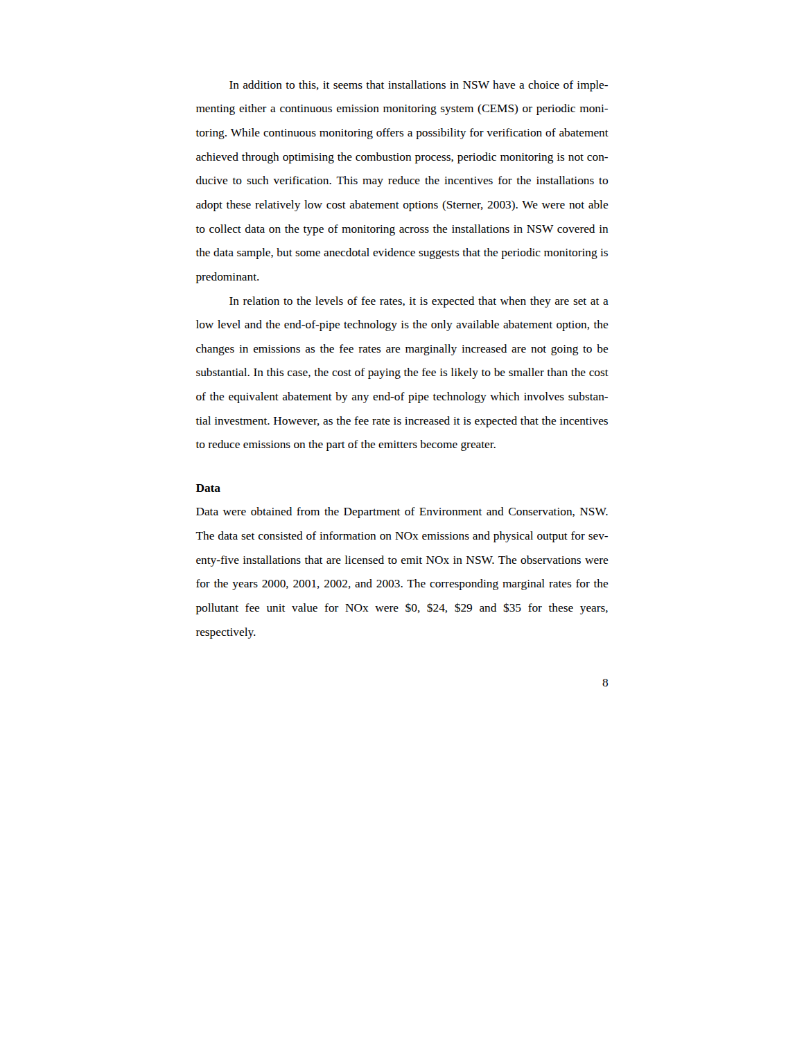In addition to this, it seems that installations in NSW have a choice of implementing either a continuous emission monitoring system (CEMS) or periodic monitoring. While continuous monitoring offers a possibility for verification of abatement achieved through optimising the combustion process, periodic monitoring is not conducive to such verification. This may reduce the incentives for the installations to adopt these relatively low cost abatement options (Sterner, 2003). We were not able to collect data on the type of monitoring across the installations in NSW covered in the data sample, but some anecdotal evidence suggests that the periodic monitoring is predominant.
In relation to the levels of fee rates, it is expected that when they are set at a low level and the end-of-pipe technology is the only available abatement option, the changes in emissions as the fee rates are marginally increased are not going to be substantial. In this case, the cost of paying the fee is likely to be smaller than the cost of the equivalent abatement by any end-of pipe technology which involves substantial investment. However, as the fee rate is increased it is expected that the incentives to reduce emissions on the part of the emitters become greater.
Data
Data were obtained from the Department of Environment and Conservation, NSW. The data set consisted of information on NOx emissions and physical output for seventy-five installations that are licensed to emit NOx in NSW. The observations were for the years 2000, 2001, 2002, and 2003. The corresponding marginal rates for the pollutant fee unit value for NOx were $0, $24, $29 and $35 for these years, respectively.
8